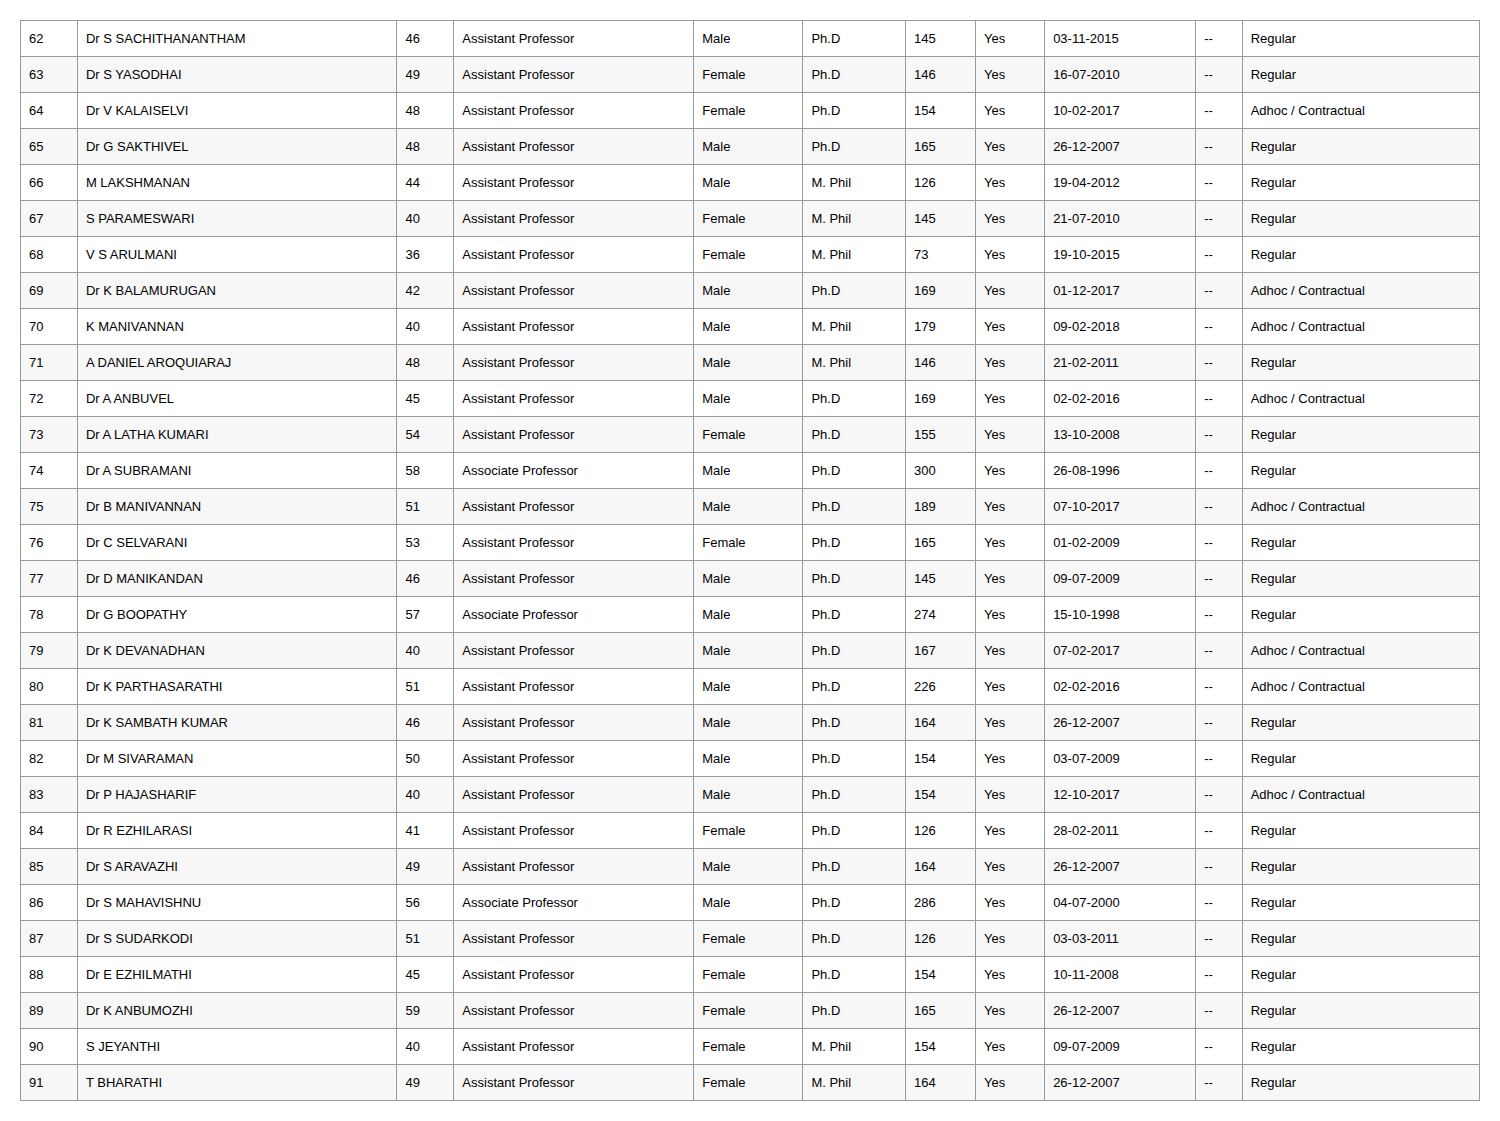| 62 | Dr S SACHITHANANTHAM | 46 | Assistant Professor | Male | Ph.D | 145 | Yes | 03-11-2015 | -- | Regular |
| 63 | Dr S YASODHAI | 49 | Assistant Professor | Female | Ph.D | 146 | Yes | 16-07-2010 | -- | Regular |
| 64 | Dr V KALAISELVI | 48 | Assistant Professor | Female | Ph.D | 154 | Yes | 10-02-2017 | -- | Adhoc / Contractual |
| 65 | Dr G SAKTHIVEL | 48 | Assistant Professor | Male | Ph.D | 165 | Yes | 26-12-2007 | -- | Regular |
| 66 | M LAKSHMANAN | 44 | Assistant Professor | Male | M. Phil | 126 | Yes | 19-04-2012 | -- | Regular |
| 67 | S PARAMESWARI | 40 | Assistant Professor | Female | M. Phil | 145 | Yes | 21-07-2010 | -- | Regular |
| 68 | V S ARULMANI | 36 | Assistant Professor | Female | M. Phil | 73 | Yes | 19-10-2015 | -- | Regular |
| 69 | Dr K BALAMURUGAN | 42 | Assistant Professor | Male | Ph.D | 169 | Yes | 01-12-2017 | -- | Adhoc / Contractual |
| 70 | K MANIVANNAN | 40 | Assistant Professor | Male | M. Phil | 179 | Yes | 09-02-2018 | -- | Adhoc / Contractual |
| 71 | A DANIEL AROQUIARAJ | 48 | Assistant Professor | Male | M. Phil | 146 | Yes | 21-02-2011 | -- | Regular |
| 72 | Dr A ANBUVEL | 45 | Assistant Professor | Male | Ph.D | 169 | Yes | 02-02-2016 | -- | Adhoc / Contractual |
| 73 | Dr A LATHA KUMARI | 54 | Assistant Professor | Female | Ph.D | 155 | Yes | 13-10-2008 | -- | Regular |
| 74 | Dr A SUBRAMANI | 58 | Associate Professor | Male | Ph.D | 300 | Yes | 26-08-1996 | -- | Regular |
| 75 | Dr B MANIVANNAN | 51 | Assistant Professor | Male | Ph.D | 189 | Yes | 07-10-2017 | -- | Adhoc / Contractual |
| 76 | Dr C SELVARANI | 53 | Assistant Professor | Female | Ph.D | 165 | Yes | 01-02-2009 | -- | Regular |
| 77 | Dr D MANIKANDAN | 46 | Assistant Professor | Male | Ph.D | 145 | Yes | 09-07-2009 | -- | Regular |
| 78 | Dr G BOOPATHY | 57 | Associate Professor | Male | Ph.D | 274 | Yes | 15-10-1998 | -- | Regular |
| 79 | Dr K DEVANADHAN | 40 | Assistant Professor | Male | Ph.D | 167 | Yes | 07-02-2017 | -- | Adhoc / Contractual |
| 80 | Dr K PARTHASARATHI | 51 | Assistant Professor | Male | Ph.D | 226 | Yes | 02-02-2016 | -- | Adhoc / Contractual |
| 81 | Dr K SAMBATH KUMAR | 46 | Assistant Professor | Male | Ph.D | 164 | Yes | 26-12-2007 | -- | Regular |
| 82 | Dr M SIVARAMAN | 50 | Assistant Professor | Male | Ph.D | 154 | Yes | 03-07-2009 | -- | Regular |
| 83 | Dr P HAJASHARIF | 40 | Assistant Professor | Male | Ph.D | 154 | Yes | 12-10-2017 | -- | Adhoc / Contractual |
| 84 | Dr R EZHILARASI | 41 | Assistant Professor | Female | Ph.D | 126 | Yes | 28-02-2011 | -- | Regular |
| 85 | Dr S ARAVAZHI | 49 | Assistant Professor | Male | Ph.D | 164 | Yes | 26-12-2007 | -- | Regular |
| 86 | Dr S MAHAVISHNU | 56 | Associate Professor | Male | Ph.D | 286 | Yes | 04-07-2000 | -- | Regular |
| 87 | Dr S SUDARKODI | 51 | Assistant Professor | Female | Ph.D | 126 | Yes | 03-03-2011 | -- | Regular |
| 88 | Dr E EZHILMATHI | 45 | Assistant Professor | Female | Ph.D | 154 | Yes | 10-11-2008 | -- | Regular |
| 89 | Dr K ANBUMOZHI | 59 | Assistant Professor | Female | Ph.D | 165 | Yes | 26-12-2007 | -- | Regular |
| 90 | S JEYANTHI | 40 | Assistant Professor | Female | M. Phil | 154 | Yes | 09-07-2009 | -- | Regular |
| 91 | T BHARATHI | 49 | Assistant Professor | Female | M. Phil | 164 | Yes | 26-12-2007 | -- | Regular |